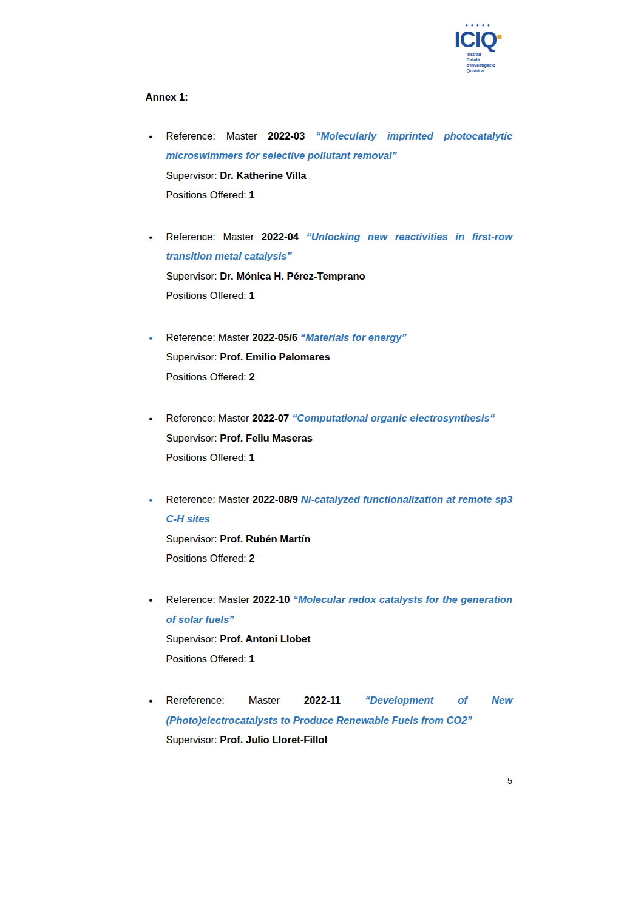✦✦✦✦✦
IC IQ■
Institut
Català
d'Investigació
Química
Annex 1:
Reference: Master 2022-03 “Molecularly imprinted photocatalytic microswimmers for selective pollutant removal” Supervisor: Dr. Katherine Villa Positions Offered: 1
Reference: Master 2022-04 “Unlocking new reactivities in first-row transition metal catalysis” Supervisor: Dr. Mónica H. Pérez-Temprano Positions Offered: 1
Reference: Master 2022-05/6 “Materials for energy” Supervisor: Prof. Emilio Palomares Positions Offered: 2
Reference: Master 2022-07 “Computational organic electrosynthesis“ Supervisor: Prof. Feliu Maseras Positions Offered: 1
Reference: Master 2022-08/9 Ni-catalyzed functionalization at remote sp3 C-H sites Supervisor: Prof. Rubén Martín Positions Offered: 2
Reference: Master 2022-10 “Molecular redox catalysts for the generation of solar fuels” Supervisor: Prof. Antoni Llobet Positions Offered: 1
Rereference: Master 2022-11 “Development of New (Photo)electrocatalysts to Produce Renewable Fuels from CO2” Supervisor: Prof. Julio Lloret-Fillol
5